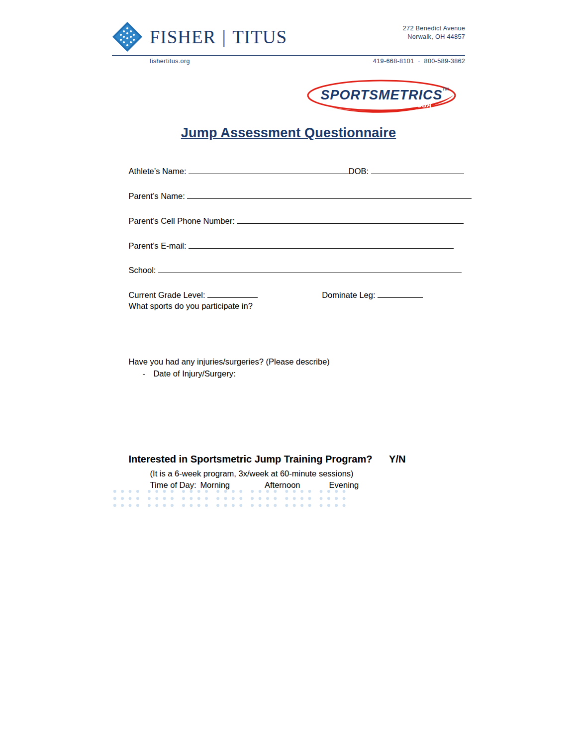FISHER | TITUS
272 Benedict Avenue
Norwalk, OH 44857
fishertitus.org
419-668-8101 · 800-589-3862
SPORTSMETRICS TM USA
Jump Assessment Questionnaire
Athlete’s Name: DOB:
Parent’s Name:
Parent’s Cell Phone Number:
Parent’s E-mail:
School:
Current Grade Level:
Dominate Leg:
What sports do you participate in?
Have you had any injuries/surgeries? (Please describe)
Date of Injury/Surgery:
Interested in Sportsmetric Jump Training Program? Y/N
(It is a 6-week program, 3x/week at 60-minute sessions)
Time of Day: Morning Afternoon Evening